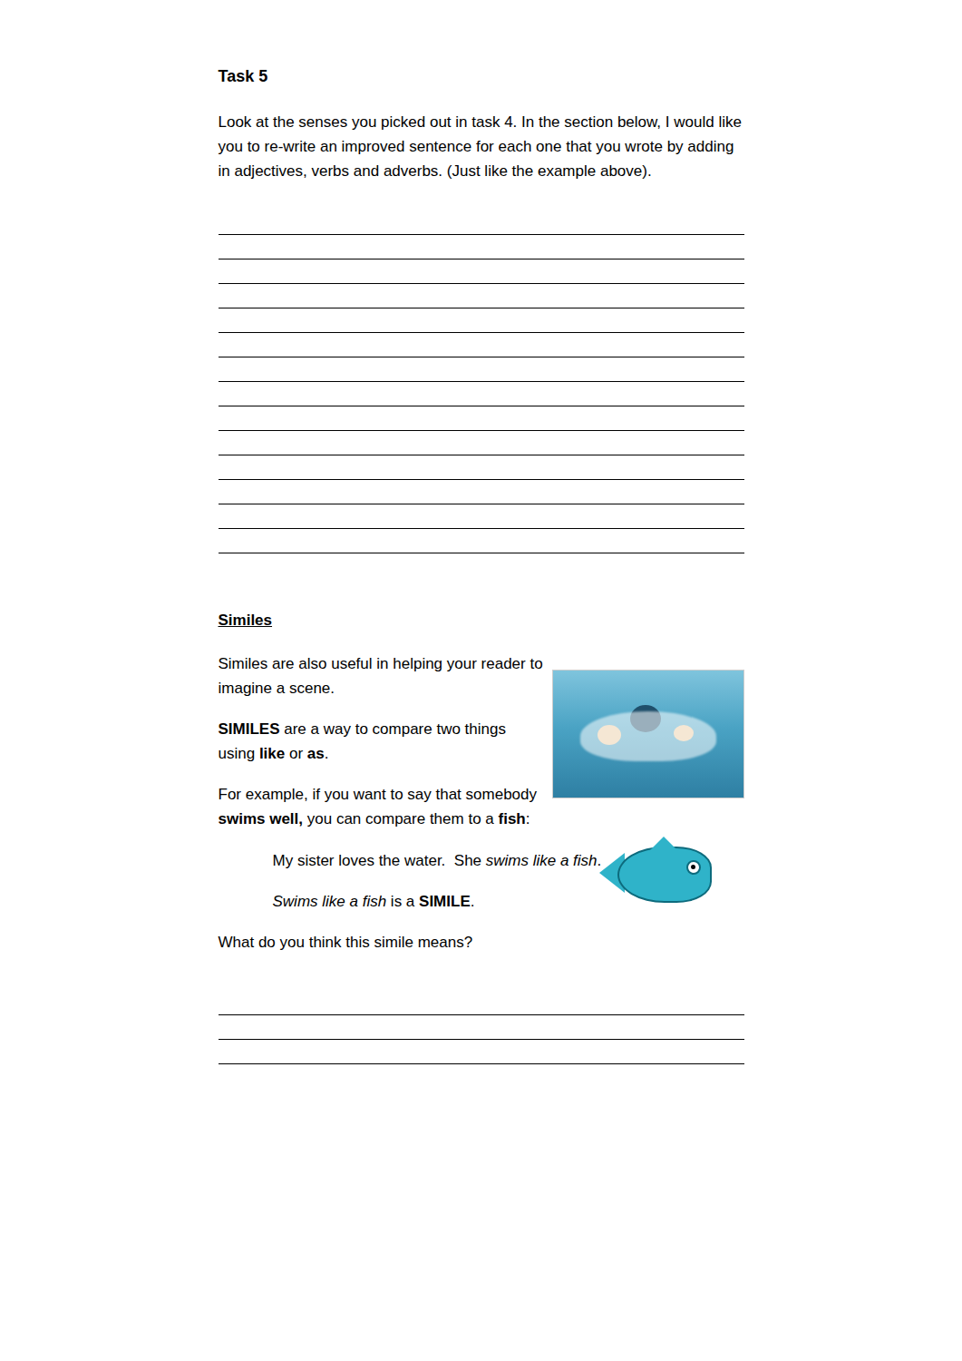Task 5
Look at the senses you picked out in task 4. In the section below, I would like you to re-write an improved sentence for each one that you wrote by adding in adjectives, verbs and adverbs. (Just like the example above).
Similes
Similes are also useful in helping your reader to imagine a scene.
SIMILES are a way to compare two things using like or as.
For example, if you want to say that somebody swims well, you can compare them to a fish:
My sister loves the water. She swims like a fish.
Swims like a fish is a SIMILE.
What do you think this simile means?